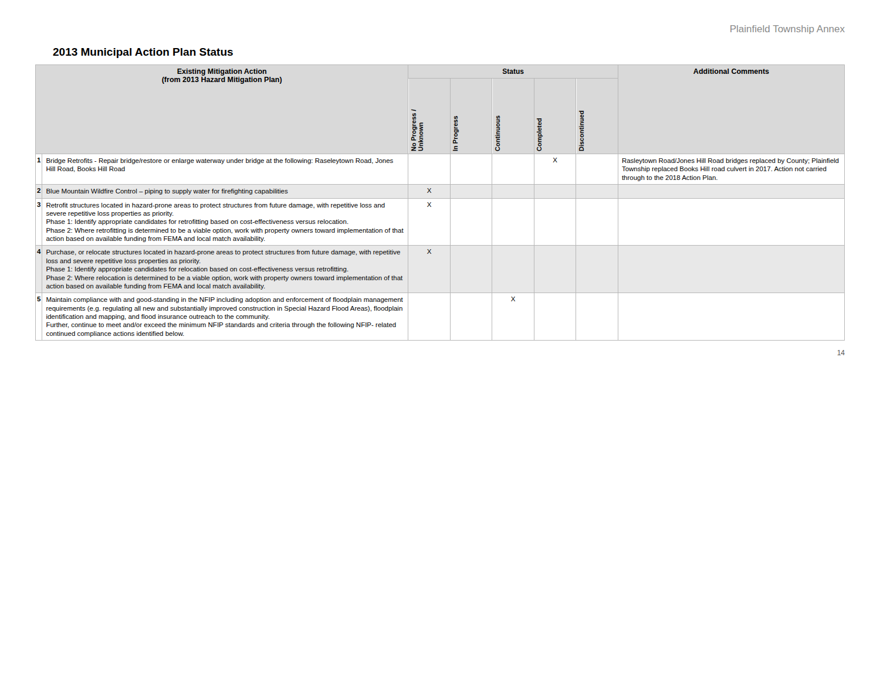Plainfield Township Annex
2013 Municipal Action Plan Status
| Existing Mitigation Action (from 2013 Hazard Mitigation Plan) | Status | Additional Comments |
| --- | --- | --- |
| No Progress / Unknown | In Progress | Continuous | Completed | Discontinued |
| 1 | Bridge Retrofits - Repair bridge/restore or enlarge waterway under bridge at the following: Raseleytown Road, Jones Hill Road, Books Hill Road | | | | X | | Rasleytown Road/Jones Hill Road bridges replaced by County; Plainfield Township replaced Books Hill road culvert in 2017. Action not carried through to the 2018 Action Plan. |
| 2 | Blue Mountain Wildfire Control – piping to supply water for firefighting capabilities | X | | | | | |
| 3 | Retrofit structures located in hazard-prone areas to protect structures from future damage, with repetitive loss and severe repetitive loss properties as priority. Phase 1: Identify appropriate candidates for retrofitting based on cost-effectiveness versus relocation. Phase 2: Where retrofitting is determined to be a viable option, work with property owners toward implementation of that action based on available funding from FEMA and local match availability. | X | | | | | |
| 4 | Purchase, or relocate structures located in hazard-prone areas to protect structures from future damage, with repetitive loss and severe repetitive loss properties as priority. Phase 1: Identify appropriate candidates for relocation based on cost-effectiveness versus retrofitting. Phase 2: Where relocation is determined to be a viable option, work with property owners toward implementation of that action based on available funding from FEMA and local match availability. | X | | | | | |
| 5 | Maintain compliance with and good-standing in the NFIP including adoption and enforcement of floodplain management requirements (e.g. regulating all new and substantially improved construction in Special Hazard Flood Areas), floodplain identification and mapping, and flood insurance outreach to the community. Further, continue to meet and/or exceed the minimum NFIP standards and criteria through the following NFIP- related continued compliance actions identified below. | | | X | | | |
14